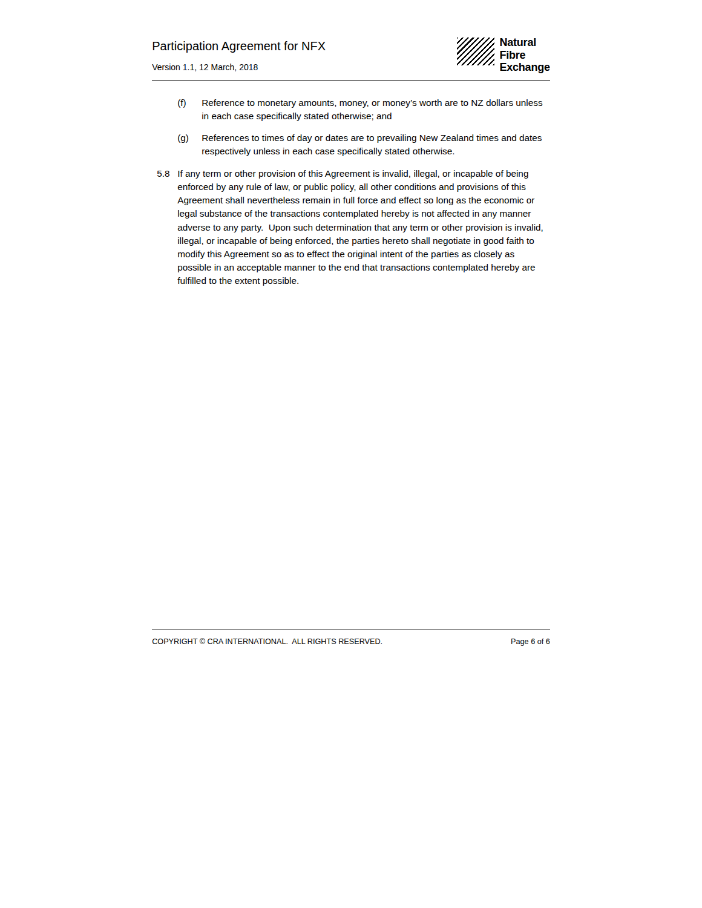Participation Agreement for NFX
Version 1.1, 12 March, 2018
Natural
Fibre
Exchange
(f) Reference to monetary amounts, money, or money’s worth are to NZ dollars unless in each case specifically stated otherwise; and
(g) References to times of day or dates are to prevailing New Zealand times and dates respectively unless in each case specifically stated otherwise.
5.8 If any term or other provision of this Agreement is invalid, illegal, or incapable of being enforced by any rule of law, or public policy, all other conditions and provisions of this Agreement shall nevertheless remain in full force and effect so long as the economic or legal substance of the transactions contemplated hereby is not affected in any manner adverse to any party. Upon such determination that any term or other provision is invalid, illegal, or incapable of being enforced, the parties hereto shall negotiate in good faith to modify this Agreement so as to effect the original intent of the parties as closely as possible in an acceptable manner to the end that transactions contemplated hereby are fulfilled to the extent possible.
COPYRIGHT © CRA INTERNATIONAL. ALL RIGHTS RESERVED. Page 6 of 6